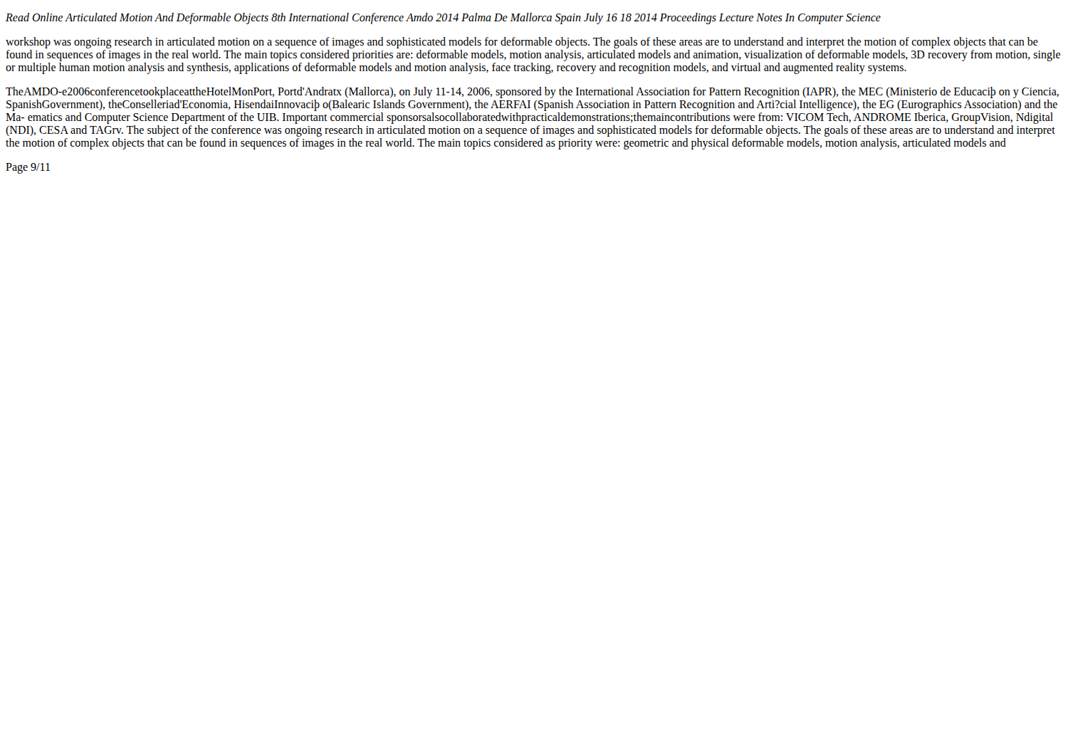Read Online Articulated Motion And Deformable Objects 8th International Conference Amdo 2014 Palma De Mallorca Spain July 16 18 2014 Proceedings Lecture Notes In Computer Science
workshop was ongoing research in articulated motion on a sequence of images and sophisticated models for deformable objects. The goals of these areas are to understand and interpret the motion of complex objects that can be found in sequences of images in the real world. The main topics considered priorities are: deformable models, motion analysis, articulated models and animation, visualization of deformable models, 3D recovery from motion, single or multiple human motion analysis and synthesis, applications of deformable models and motion analysis, face tracking, recovery and recognition models, and virtual and augmented reality systems.
TheAMDO-e2006conferencetookplaceattheHotelMonPort, Portd'Andratx (Mallorca), on July 11-14, 2006, sponsored by the International Association for Pattern Recognition (IAPR), the MEC (Ministerio de Educaciþ on y Ciencia, SpanishGovernment), theConselleriad'Economia, HisendaiInnovaciþ o(Balearic Islands Government), the AERFAI (Spanish Association in Pattern Recognition and Arti?cial Intelligence), the EG (Eurographics Association) and the Ma- ematics and Computer Science Department of the UIB. Important commercial sponsorsalsocollaboratedwithpracticaldemonstrations;themaincontributions were from: VICOM Tech, ANDROME Iberica, GroupVision, Ndigital (NDI), CESA and TAGrv. The subject of the conference was ongoing research in articulated motion on a sequence of images and sophisticated models for deformable objects. The goals of these areas are to understand and interpret the motion of complex objects that can be found in sequences of images in the real world. The main topics considered as priority were: geometric and physical deformable models, motion analysis, articulated models and
Page 9/11